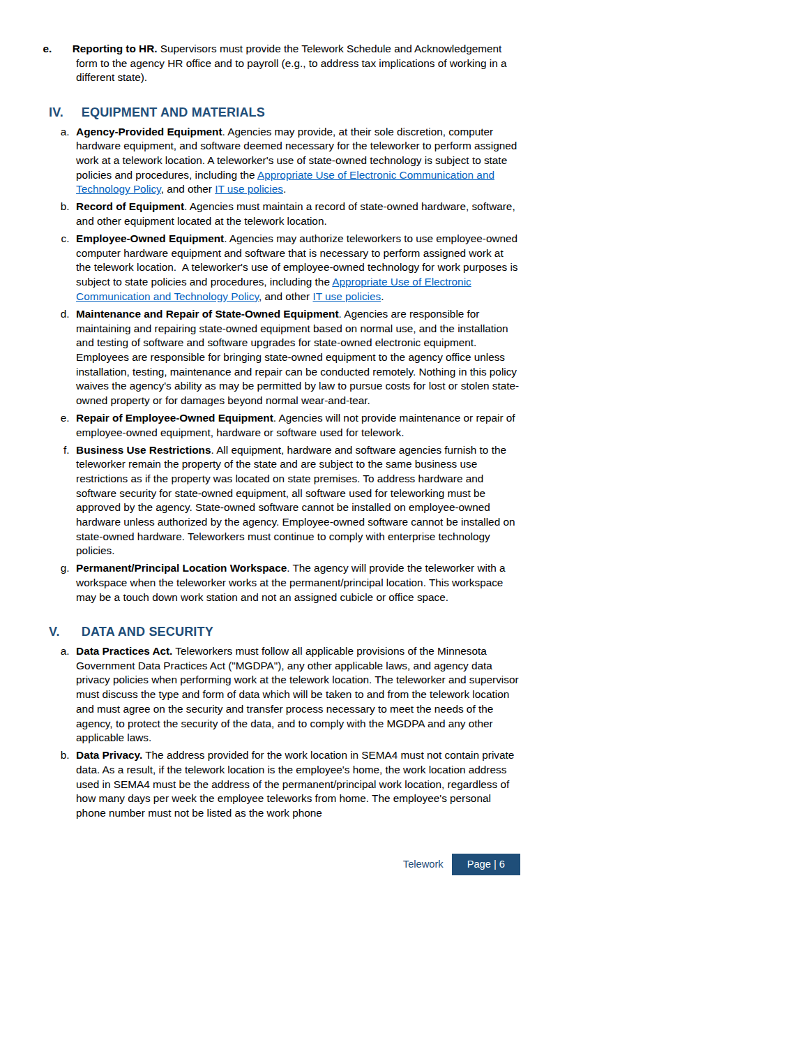e. Reporting to HR. Supervisors must provide the Telework Schedule and Acknowledgement form to the agency HR office and to payroll (e.g., to address tax implications of working in a different state).
IV. EQUIPMENT AND MATERIALS
Agency-Provided Equipment. Agencies may provide, at their sole discretion, computer hardware equipment, and software deemed necessary for the teleworker to perform assigned work at a telework location. A teleworker's use of state-owned technology is subject to state policies and procedures, including the Appropriate Use of Electronic Communication and Technology Policy, and other IT use policies.
Record of Equipment. Agencies must maintain a record of state-owned hardware, software, and other equipment located at the telework location.
Employee-Owned Equipment. Agencies may authorize teleworkers to use employee-owned computer hardware equipment and software that is necessary to perform assigned work at the telework location. A teleworker's use of employee-owned technology for work purposes is subject to state policies and procedures, including the Appropriate Use of Electronic Communication and Technology Policy, and other IT use policies.
Maintenance and Repair of State-Owned Equipment. Agencies are responsible for maintaining and repairing state-owned equipment based on normal use, and the installation and testing of software and software upgrades for state-owned electronic equipment. Employees are responsible for bringing state-owned equipment to the agency office unless installation, testing, maintenance and repair can be conducted remotely. Nothing in this policy waives the agency's ability as may be permitted by law to pursue costs for lost or stolen state-owned property or for damages beyond normal wear-and-tear.
Repair of Employee-Owned Equipment. Agencies will not provide maintenance or repair of employee-owned equipment, hardware or software used for telework.
Business Use Restrictions. All equipment, hardware and software agencies furnish to the teleworker remain the property of the state and are subject to the same business use restrictions as if the property was located on state premises. To address hardware and software security for state-owned equipment, all software used for teleworking must be approved by the agency. State-owned software cannot be installed on employee-owned hardware unless authorized by the agency. Employee-owned software cannot be installed on state-owned hardware. Teleworkers must continue to comply with enterprise technology policies.
Permanent/Principal Location Workspace. The agency will provide the teleworker with a workspace when the teleworker works at the permanent/principal location. This workspace may be a touch down work station and not an assigned cubicle or office space.
V. DATA AND SECURITY
Data Practices Act. Teleworkers must follow all applicable provisions of the Minnesota Government Data Practices Act ("MGDPA"), any other applicable laws, and agency data privacy policies when performing work at the telework location. The teleworker and supervisor must discuss the type and form of data which will be taken to and from the telework location and must agree on the security and transfer process necessary to meet the needs of the agency, to protect the security of the data, and to comply with the MGDPA and any other applicable laws.
Data Privacy. The address provided for the work location in SEMA4 must not contain private data. As a result, if the telework location is the employee's home, the work location address used in SEMA4 must be the address of the permanent/principal work location, regardless of how many days per week the employee teleworks from home. The employee's personal phone number must not be listed as the work phone
Telework
Page | 6